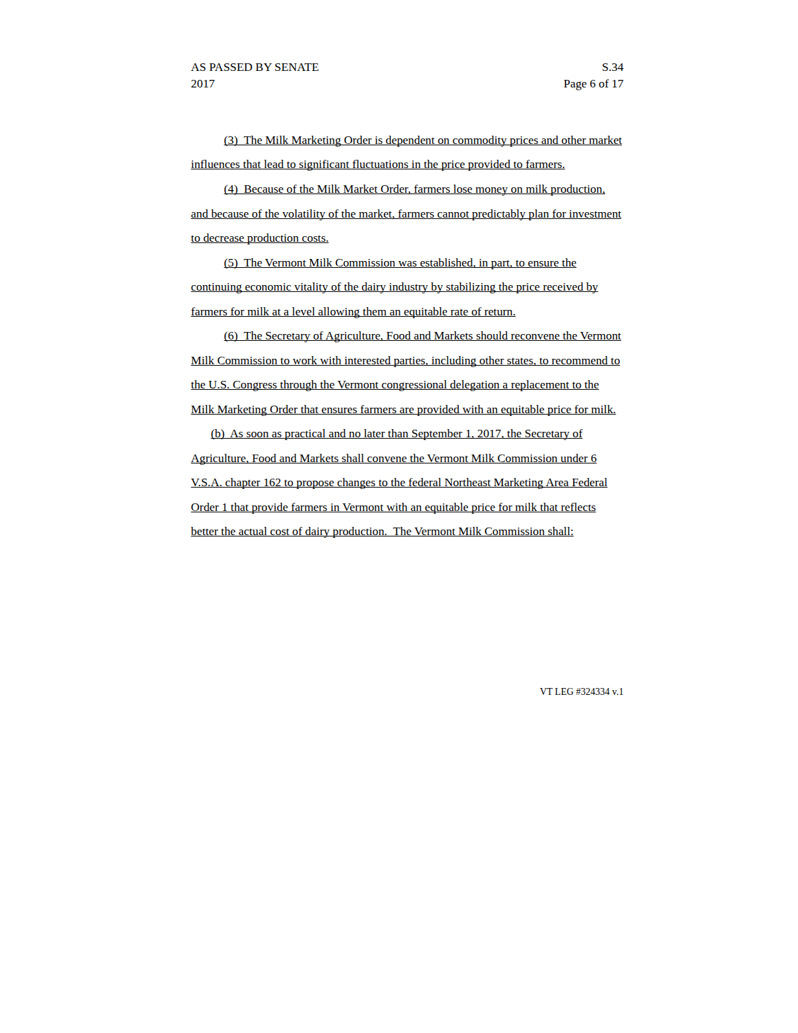AS PASSED BY SENATE
2017
S.34
Page 6 of 17
(3) The Milk Marketing Order is dependent on commodity prices and other market influences that lead to significant fluctuations in the price provided to farmers.
(4) Because of the Milk Market Order, farmers lose money on milk production, and because of the volatility of the market, farmers cannot predictably plan for investment to decrease production costs.
(5) The Vermont Milk Commission was established, in part, to ensure the continuing economic vitality of the dairy industry by stabilizing the price received by farmers for milk at a level allowing them an equitable rate of return.
(6) The Secretary of Agriculture, Food and Markets should reconvene the Vermont Milk Commission to work with interested parties, including other states, to recommend to the U.S. Congress through the Vermont congressional delegation a replacement to the Milk Marketing Order that ensures farmers are provided with an equitable price for milk.
(b) As soon as practical and no later than September 1, 2017, the Secretary of Agriculture, Food and Markets shall convene the Vermont Milk Commission under 6 V.S.A. chapter 162 to propose changes to the federal Northeast Marketing Area Federal Order 1 that provide farmers in Vermont with an equitable price for milk that reflects better the actual cost of dairy production. The Vermont Milk Commission shall:
VT LEG #324334 v.1